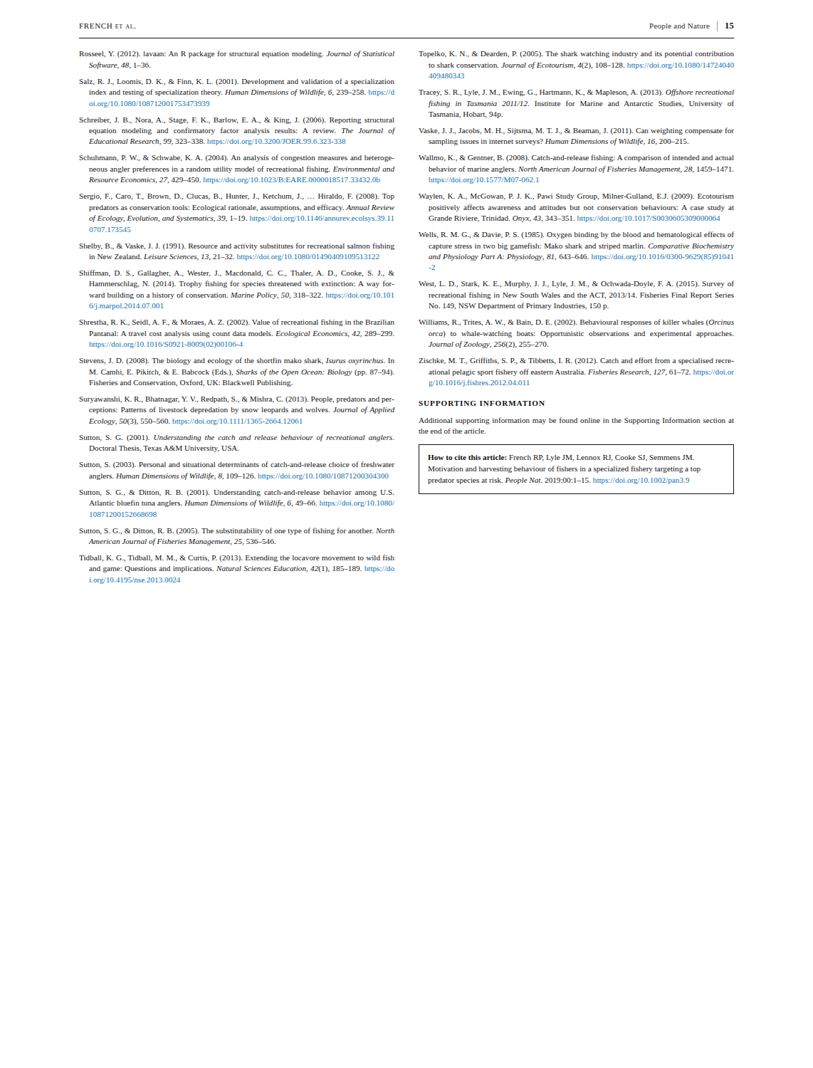FRENCH et al.
People and Nature 15
Rosseel, Y. (2012). lavaan: An R package for structural equation modeling. Journal of Statistical Software, 48, 1–36.
Salz, R. J., Loomis, D. K., & Finn, K. L. (2001). Development and validation of a specialization index and testing of specialization theory. Human Dimensions of Wildlife, 6, 239–258. https://doi.org/10.1080/108712001753473939
Schreiber, J. B., Nora, A., Stage, F. K., Barlow, E. A., & King, J. (2006). Reporting structural equation modeling and confirmatory factor analysis results: A review. The Journal of Educational Research, 99, 323–338. https://doi.org/10.3200/JOER.99.6.323-338
Schuhmann, P. W., & Schwabe, K. A. (2004). An analysis of congestion measures and heterogeneous angler preferences in a random utility model of recreational fishing. Environmental and Resource Economics, 27, 429–450. https://doi.org/10.1023/B:EARE.0000018517.33432.0b
Sergio, F., Caro, T., Brown, D., Clucas, B., Hunter, J., Ketchum, J., … Hiraldo, F. (2008). Top predators as conservation tools: Ecological rationale, assumptions, and efficacy. Annual Review of Ecology, Evolution, and Systematics, 39, 1–19. https://doi.org/10.1146/annurev.ecolsys.39.110707.173545
Shelby, B., & Vaske, J. J. (1991). Resource and activity substitutes for recreational salmon fishing in New Zealand. Leisure Sciences, 13, 21–32. https://doi.org/10.1080/01490409109513122
Shiffman, D. S., Gallagher, A., Wester, J., Macdonald, C. C., Thaler, A. D., Cooke, S. J., & Hammerschlag, N. (2014). Trophy fishing for species threatened with extinction: A way forward building on a history of conservation. Marine Policy, 50, 318–322. https://doi.org/10.1016/j.marpol.2014.07.001
Shrestha, R. K., Seidl, A. F., & Moraes, A. Z. (2002). Value of recreational fishing in the Brazilian Pantanal: A travel cost analysis using count data models. Ecological Economics, 42, 289–299. https://doi.org/10.1016/S0921-8009(02)00106-4
Stevens, J. D. (2008). The biology and ecology of the shortfin mako shark, Isurus oxyrinchus. In M. Camhi, E. Pikitch, & E. Babcock (Eds.), Sharks of the Open Ocean: Biology (pp. 87–94). Fisheries and Conservation, Oxford, UK: Blackwell Publishing.
Suryawanshi, K. R., Bhatnagar, Y. V., Redpath, S., & Mishra, C. (2013). People, predators and perceptions: Patterns of livestock depredation by snow leopards and wolves. Journal of Applied Ecology, 50(3), 550–560. https://doi.org/10.1111/1365-2664.12061
Sutton, S. G. (2001). Understanding the catch and release behaviour of recreational anglers. Doctoral Thesis, Texas A&M University, USA.
Sutton, S. (2003). Personal and situational determinants of catch-and-release choice of freshwater anglers. Human Dimensions of Wildlife, 8, 109–126. https://doi.org/10.1080/10871200304300
Sutton, S. G., & Ditton, R. B. (2001). Understanding catch-and-release behavior among U.S. Atlantic bluefin tuna anglers. Human Dimensions of Wildlife, 6, 49–66. https://doi.org/10.1080/10871200152668698
Sutton, S. G., & Ditton, R. B. (2005). The substitutability of one type of fishing for another. North American Journal of Fisheries Management, 25, 536–546.
Tidball, K. G., Tidball, M. M., & Curtis, P. (2013). Extending the locavore movement to wild fish and game: Questions and implications. Natural Sciences Education, 42(1), 185–189. https://doi.org/10.4195/nse.2013.0024
Topelko, K. N., & Dearden, P. (2005). The shark watching industry and its potential contribution to shark conservation. Journal of Ecotourism, 4(2), 108–128. https://doi.org/10.1080/14724040409480343
Tracey, S. R., Lyle, J. M., Ewing, G., Hartmann, K., & Mapleson, A. (2013). Offshore recreational fishing in Tasmania 2011/12. Institute for Marine and Antarctic Studies, University of Tasmania, Hobart, 94p.
Vaske, J. J., Jacobs, M. H., Sijtsma, M. T. J., & Beaman, J. (2011). Can weighting compensate for sampling issues in internet surveys? Human Dimensions of Wildlife, 16, 200–215.
Wallmo, K., & Gentner, B. (2008). Catch-and-release fishing: A comparison of intended and actual behavior of marine anglers. North American Journal of Fisheries Management, 28, 1459–1471. https://doi.org/10.1577/M07-062.1
Waylen, K. A., McGowan, P. J. K., Pawi Study Group, Milner-Gulland, E.J. (2009). Ecotourism positively affects awareness and attitudes but not conservation behaviours: A case study at Grande Riviere, Trinidad. Onyx, 43, 343–351. https://doi.org/10.1017/S0030605309000064
Wells, R. M. G., & Davie, P. S. (1985). Oxygen binding by the blood and hematological effects of capture stress in two big gamefish: Mako shark and striped marlin. Comparative Biochemistry and Physiology Part A: Physiology, 81, 643–646. https://doi.org/10.1016/0300-9629(85)91041-2
West, L. D., Stark, K. E., Murphy, J. J., Lyle, J. M., & Ochwada-Doyle, F. A. (2015). Survey of recreational fishing in New South Wales and the ACT, 2013/14. Fisheries Final Report Series No. 149, NSW Department of Primary Industries, 150 p.
Williams, R., Trites, A. W., & Bain, D. E. (2002). Behavioural responses of killer whales (Orcinus orca) to whale-watching boats: Opportunistic observations and experimental approaches. Journal of Zoology, 256(2), 255–270.
Zischke, M. T., Griffiths, S. P., & Tibbetts, I. R. (2012). Catch and effort from a specialised recreational pelagic sport fishery off eastern Australia. Fisheries Research, 127, 61–72. https://doi.org/10.1016/j.fishres.2012.04.011
Supporting Information
Additional supporting information may be found online in the Supporting Information section at the end of the article.
How to cite this article: French RP, Lyle JM, Lennox RJ, Cooke SJ, Semmens JM. Motivation and harvesting behaviour of fishers in a specialized fishery targeting a top predator species at risk. People Nat. 2019;00:1–15. https://doi.org/10.1002/pan3.9